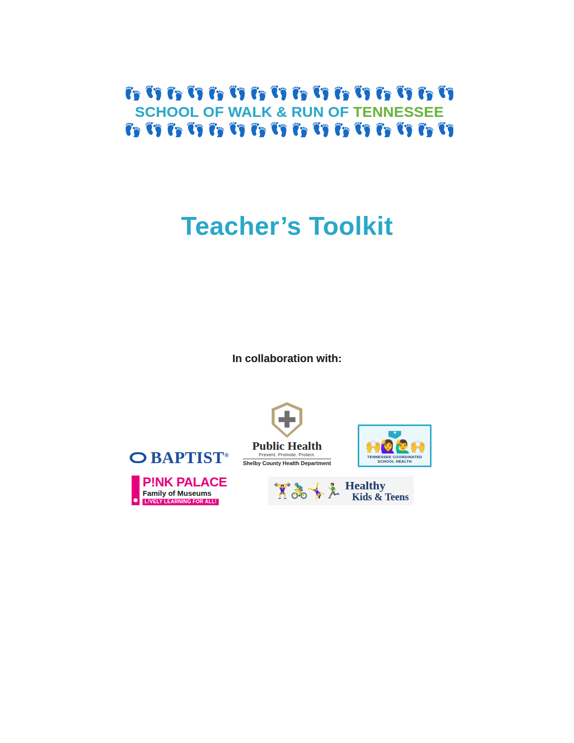👣👣👣👣👣👣👣👣👣👣👣👣👣👣👣👣👣👣
SCHOOL OF WALK & RUN OF TENNESSEE
👣👣👣👣👣👣👣👣👣👣👣👣👣👣👣👣
Teacher’s Toolkit
In collaboration with:
BAPTIST®
Public Health
Prevent. Promote. Protect.
Shelby County Health Department
🙌🙋‍♀️🙋‍♂️🙌
Tennessee Coordinated School Health
P!NK PALACE
Family of Museums
L!VELY LEARNING FOR ALL!
🏋️‍♀️🚴‍♂️🤸‍♀️🏃‍♂️
Healthy Kids & Teens